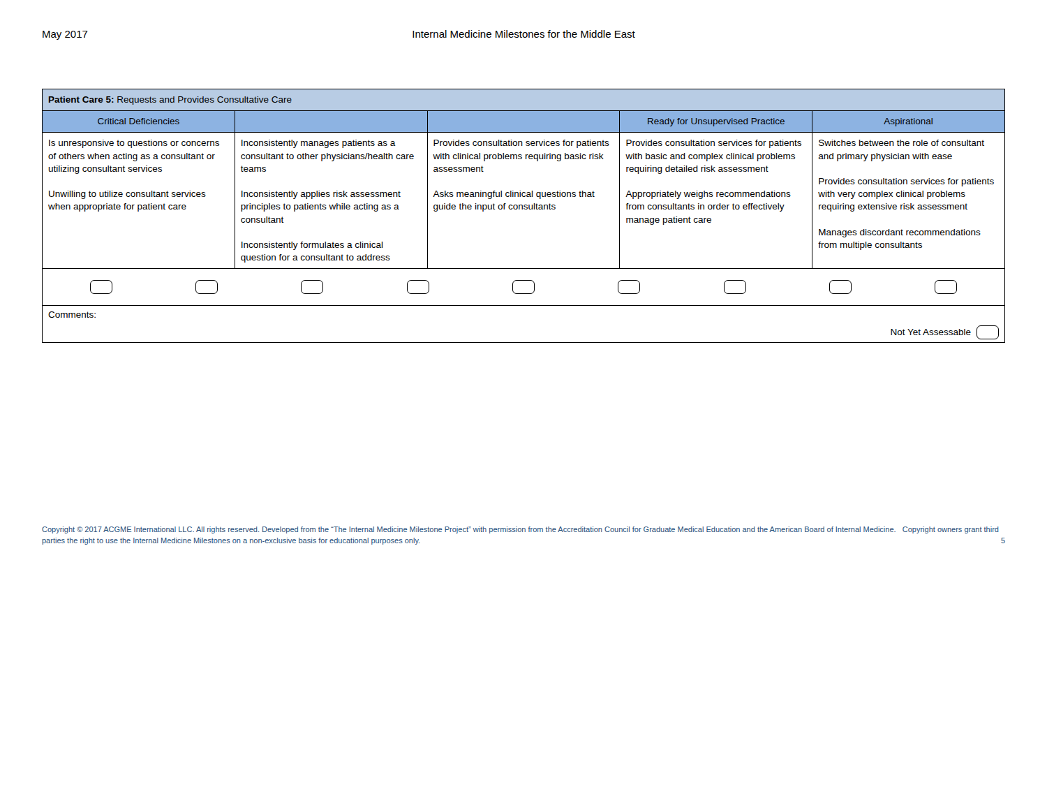May 2017
Internal Medicine Milestones for the Middle East
| Patient Care 5: Requests and Provides Consultative Care |
| Critical Deficiencies | | | Ready for Unsupervised Practice | Aspirational |
| Is unresponsive to questions or concerns of others when acting as a consultant or utilizing consultant services Unwilling to utilize consultant services when appropriate for patient care | Inconsistently manages patients as a consultant to other physicians/health care teams Inconsistently applies risk assessment principles to patients while acting as a consultant Inconsistently formulates a clinical question for a consultant to address | Provides consultation services for patients with clinical problems requiring basic risk assessment Asks meaningful clinical questions that guide the input of consultants | Provides consultation services for patients with basic and complex clinical problems requiring detailed risk assessment Appropriately weighs recommendations from consultants in order to effectively manage patient care | Switches between the role of consultant and primary physician with ease Provides consultation services for patients with very complex clinical problems requiring extensive risk assessment Manages discordant recommendations from multiple consultants |
| Comments: Not Yet Assessable |
Copyright © 2017 ACGME International LLC. All rights reserved. Developed from the “The Internal Medicine Milestone Project” with permission from the Accreditation Council for Graduate Medical Education and the American Board of Internal Medicine. Copyright owners grant third parties the right to use the Internal Medicine Milestones on a non-exclusive basis for educational purposes only. 5